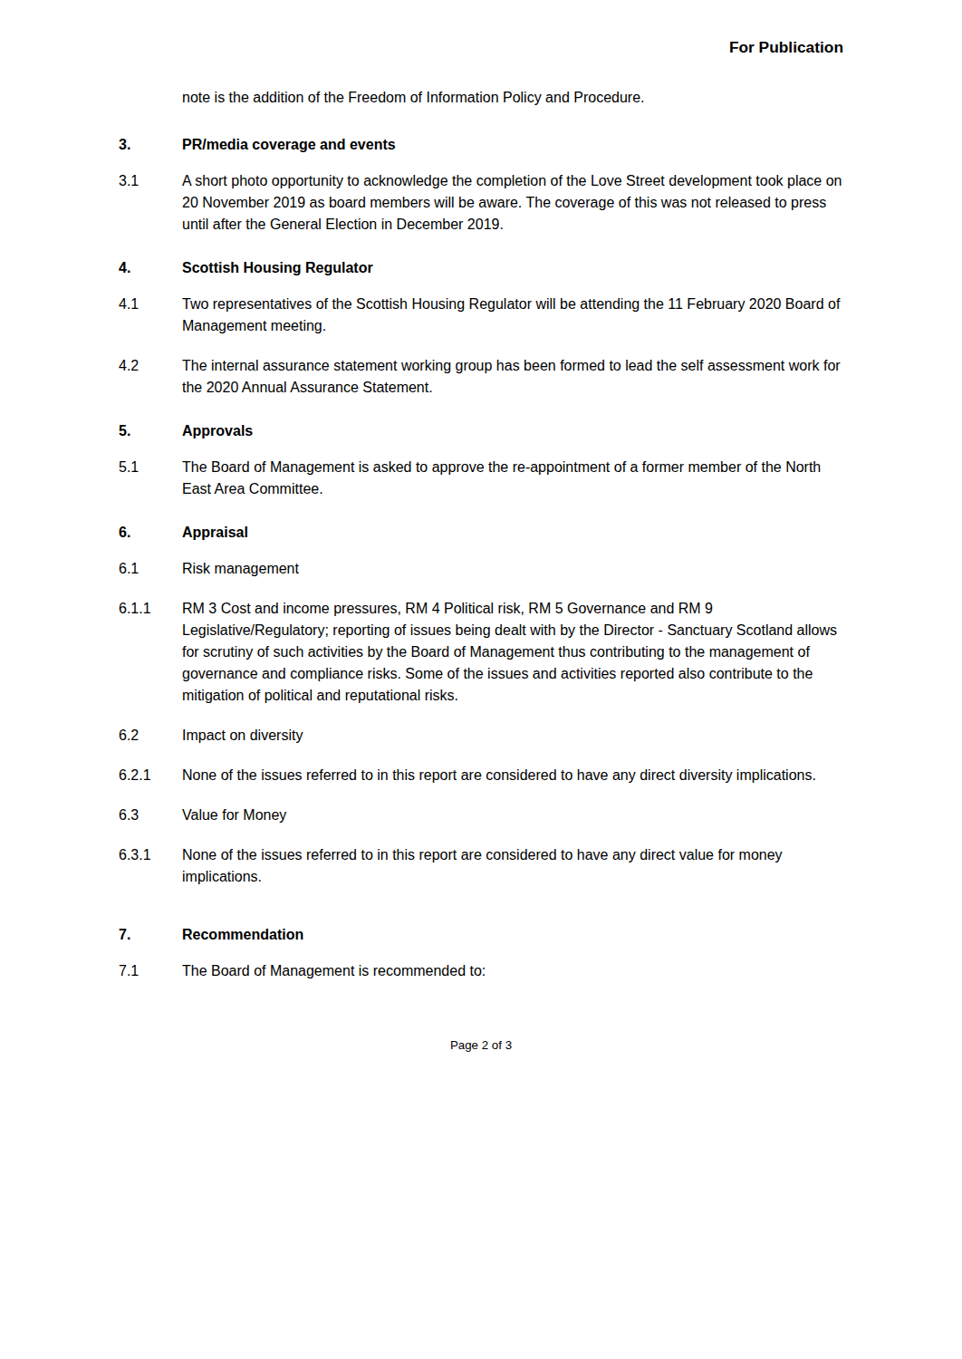For Publication
note is the addition of the Freedom of Information Policy and Procedure.
3. PR/media coverage and events
3.1 A short photo opportunity to acknowledge the completion of the Love Street development took place on 20 November 2019 as board members will be aware. The coverage of this was not released to press until after the General Election in December 2019.
4. Scottish Housing Regulator
4.1 Two representatives of the Scottish Housing Regulator will be attending the 11 February 2020 Board of Management meeting.
4.2 The internal assurance statement working group has been formed to lead the self assessment work for the 2020 Annual Assurance Statement.
5. Approvals
5.1 The Board of Management is asked to approve the re-appointment of a former member of the North East Area Committee.
6. Appraisal
6.1 Risk management
6.1.1 RM 3 Cost and income pressures, RM 4 Political risk, RM 5 Governance and RM 9 Legislative/Regulatory; reporting of issues being dealt with by the Director - Sanctuary Scotland allows for scrutiny of such activities by the Board of Management thus contributing to the management of governance and compliance risks. Some of the issues and activities reported also contribute to the mitigation of political and reputational risks.
6.2 Impact on diversity
6.2.1 None of the issues referred to in this report are considered to have any direct diversity implications.
6.3 Value for Money
6.3.1 None of the issues referred to in this report are considered to have any direct value for money implications.
7. Recommendation
7.1 The Board of Management is recommended to:
Page 2 of 3